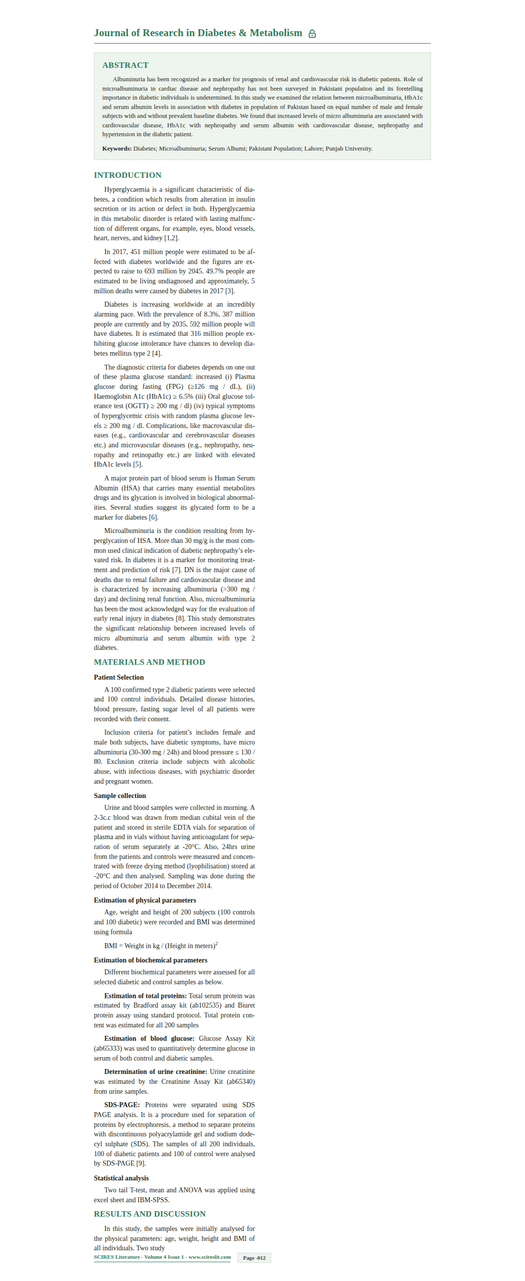Journal of Research in Diabetes & Metabolism
ABSTRACT
Albuminuria has been recognized as a marker for prognosis of renal and cardiovascular risk in diabetic patients. Role of microalbuminuria in cardiac disease and nephropathy has not been surveyed in Pakistani population and its foretelling importance in diabetic individuals is undetermined. In this study we examined the relation between microalbuminuria, HbA1c and serum albumin levels in association with diabetes in population of Pakistan based on equal number of male and female subjects with and without prevalent baseline diabetes. We found that increased levels of micro albuminuria are associated with cardiovascular disease, HbA1c with nephropathy and serum albumin with cardiovascular disease, nephropathy and hypertension in the diabetic patient.
Keywords: Diabetes; Microalbuminuria; Serum Albumi; Pakistani Population; Lahore; Punjab University.
INTRODUCTION
Hyperglycaemia is a significant characteristic of diabetes, a condition which results from alteration in insulin secretion or its action or defect in both. Hyperglycaemia in this metabolic disorder is related with lasting malfunction of different organs, for example, eyes, blood vessels, heart, nerves, and kidney [1,2].
In 2017, 451 million people were estimated to be affected with diabetes worldwide and the figures are expected to raise to 693 million by 2045. 49.7% people are estimated to be living undiagnosed and approximately, 5 million deaths were caused by diabetes in 2017 [3].
Diabetes is increasing worldwide at an incredibly alarming pace. With the prevalence of 8.3%, 387 million people are currently and by 2035, 592 million people will have diabetes. It is estimated that 316 million people exhibiting glucose intolerance have chances to develop diabetes mellitus type 2 [4].
The diagnostic criteria for diabetes depends on one out of these plasma glucose standard: increased (i) Plasma glucose during fasting (FPG) (≥126 mg / dL), (ii) Haemoglobin A1c (HbA1c) ≥ 6.5% (iii) Oral glucose tolerance test (OGTT) ≥ 200 mg / dl) (iv) typical symptoms of hyperglycemic crisis with random plasma glucose levels ≥ 200 mg / dl. Complications, like macrovascular diseases (e.g., cardiovascular and cerebrovascular diseases etc.) and microvascular diseases (e.g., nephropathy, neuropathy and retinopathy etc.) are linked with elevated HbA1c levels [5].
A major protein part of blood serum is Human Serum Albumin (HSA) that carries many essential metabolites drugs and its glycation is involved in biological abnormalities. Several studies suggest its glycated form to be a marker for diabetes [6].
Microalbuminuria is the condition resulting from hyperglycation of HSA. More than 30 mg/g is the most common used clinical indication of diabetic nephropathy’s elevated risk. In diabetes it is a marker for monitoring treatment and prediction of risk [7]. DN is the major cause of deaths due to renal failure and cardiovascular disease and is characterized by increasing albuminuria (>300 mg / day) and declining renal function. Also, microalbuminuria has been the most acknowledged way for the evaluation of early renal injury in diabetes [8]. This study demonstrates the significant relationship between increased levels of micro albuminuria and serum albumin with type 2 diabetes.
MATERIALS AND METHOD
Patient Selection
A 100 confirmed type 2 diabetic patients were selected and 100 control individuals. Detailed disease histories, blood pressure, fasting sugar level of all patients were recorded with their consent.
Inclusion criteria for patient’s includes female and male both subjects, have diabetic symptoms, have micro albuminuria (30-300 mg / 24h) and blood pressure ≤ 130 / 80. Exclusion criteria include subjects with alcoholic abuse, with infectious diseases, with psychiatric disorder and pregnant women.
Sample collection
Urine and blood samples were collected in morning. A 2-3c.c blood was drawn from median cubital vein of the patient and stored in sterile EDTA vials for separation of plasma and in vials without having anticoagulant for separation of serum separately at -20°C. Also, 24hrs urine from the patients and controls were measured and concentrated with freeze drying method (lyophilisation) stored at -20°C and then analysed. Sampling was done during the period of October 2014 to December 2014.
Estimation of physical parameters
Age, weight and height of 200 subjects (100 controls and 100 diabetic) were recorded and BMI was determined using formula
BMI = Weight in kg / (Height in meters)2
Estimation of biochemical parameters
Different biochemical parameters were assessed for all selected diabetic and control samples as below.
Estimation of total proteins: Total serum protein was estimated by Bradford assay kit (ab102535) and Biuret protein assay using standard protocol. Total protein content was estimated for all 200 samples
Estimation of blood glucose: Glucose Assay Kit (ab65333) was used to quantitatively determine glucose in serum of both control and diabetic samples.
Determination of urine creatinine: Urine creatinine was estimated by the Creatinine Assay Kit (ab65340) from urine samples.
SDS-PAGE: Proteins were separated using SDS PAGE analysis. It is a procedure used for separation of proteins by electrophoresis, a method to separate proteins with discontinuous polyacrylamide gel and sodium dodecyl sulphate (SDS). The samples of all 200 individuals, 100 of diabetic patients and 100 of control were analysed by SDS-PAGE [9].
Statistical analysis
Two tail T-test, mean and ANOVA was applied using excel sheet and IBM-SPSS.
RESULTS AND DISCUSSION
In this study, the samples were initially analysed for the physical parameters: age, weight, height and BMI of all individuals. Two study
SCIRES Literature - Volume 4 Issue 1 - www.scireslit.com
Page -012